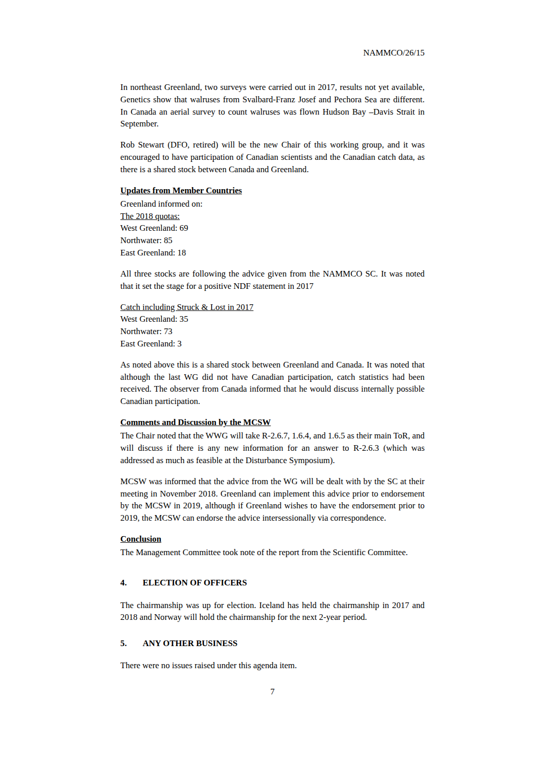NAMMCO/26/15
In northeast Greenland, two surveys were carried out in 2017, results not yet available, Genetics show that walruses from Svalbard-Franz Josef and Pechora Sea are different. In Canada an aerial survey to count walruses was flown Hudson Bay –Davis Strait in September.
Rob Stewart (DFO, retired) will be the new Chair of this working group, and it was encouraged to have participation of Canadian scientists and the Canadian catch data, as there is a shared stock between Canada and Greenland.
Updates from Member Countries
Greenland informed on:
The 2018 quotas:
West Greenland: 69
Northwater: 85
East Greenland: 18
All three stocks are following the advice given from the NAMMCO SC. It was noted that it set the stage for a positive NDF statement in 2017
Catch including Struck & Lost in 2017
West Greenland: 35
Northwater: 73
East Greenland: 3
As noted above this is a shared stock between Greenland and Canada. It was noted that although the last WG did not have Canadian participation, catch statistics had been received. The observer from Canada informed that he would discuss internally possible Canadian participation.
Comments and Discussion by the MCSW
The Chair noted that the WWG will take R-2.6.7, 1.6.4, and 1.6.5 as their main ToR, and will discuss if there is any new information for an answer to R-2.6.3 (which was addressed as much as feasible at the Disturbance Symposium).
MCSW was informed that the advice from the WG will be dealt with by the SC at their meeting in November 2018. Greenland can implement this advice prior to endorsement by the MCSW in 2019, although if Greenland wishes to have the endorsement prior to 2019, the MCSW can endorse the advice intersessionally via correspondence.
Conclusion
The Management Committee took note of the report from the Scientific Committee.
4. ELECTION OF OFFICERS
The chairmanship was up for election. Iceland has held the chairmanship in 2017 and 2018 and Norway will hold the chairmanship for the next 2-year period.
5. ANY OTHER BUSINESS
There were no issues raised under this agenda item.
7